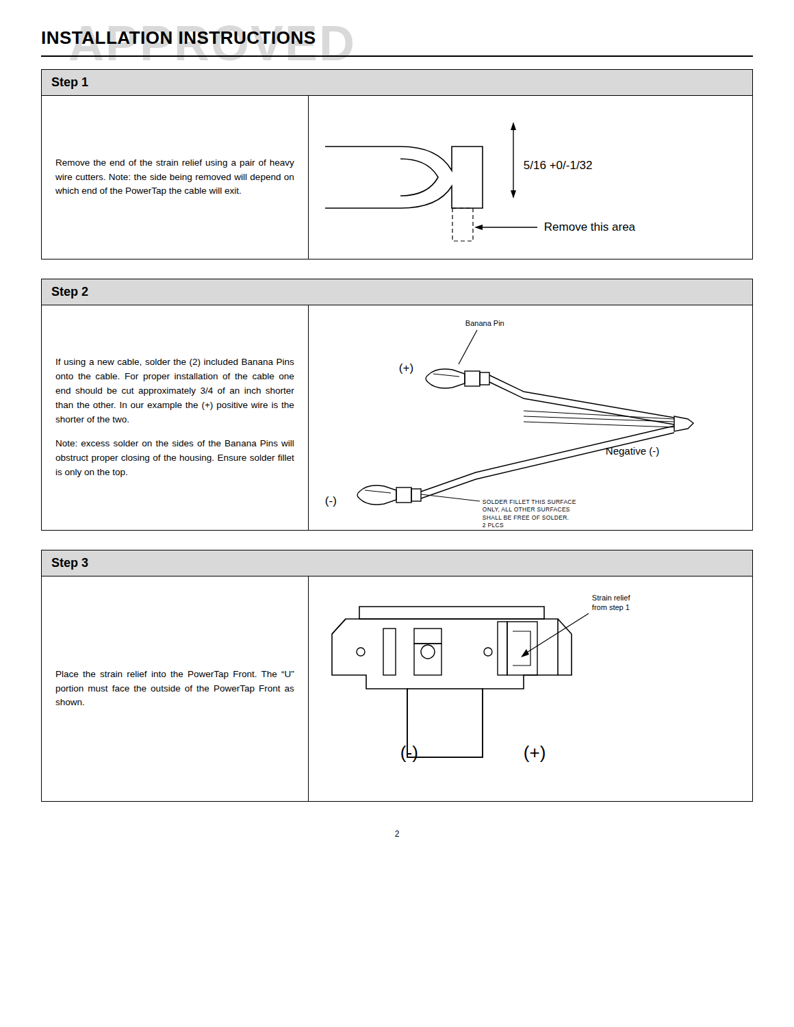APPROVED
INSTALLATION INSTRUCTIONS
Step 1
Remove the end of the strain relief using a pair of heavy wire cutters. Note: the side being removed will depend on which end of the PowerTap the cable will exit.
5/16 +0/-1/32
Remove this area
Step 2
If using a new cable, solder the (2) included Banana Pins onto the cable. For proper installation of the cable one end should be cut approximately 3/4 of an inch shorter than the other. In our example the (+) positive wire is the shorter of the two.
Note: excess solder on the sides of the Banana Pins will obstruct proper closing of the housing. Ensure solder fillet is only on the top.
Banana Pin
(+)
(-)
Negative (-)
SOLDER FILLET THIS SURFACE
ONLY, ALL OTHER SURFACES
SHALL BE FREE OF SOLDER.
2 PLCS
Step 3
Place the strain relief into the PowerTap Front. The “U” portion must face the outside of the PowerTap Front as shown.
Strain relief
from step 1
(-)
(+)
2